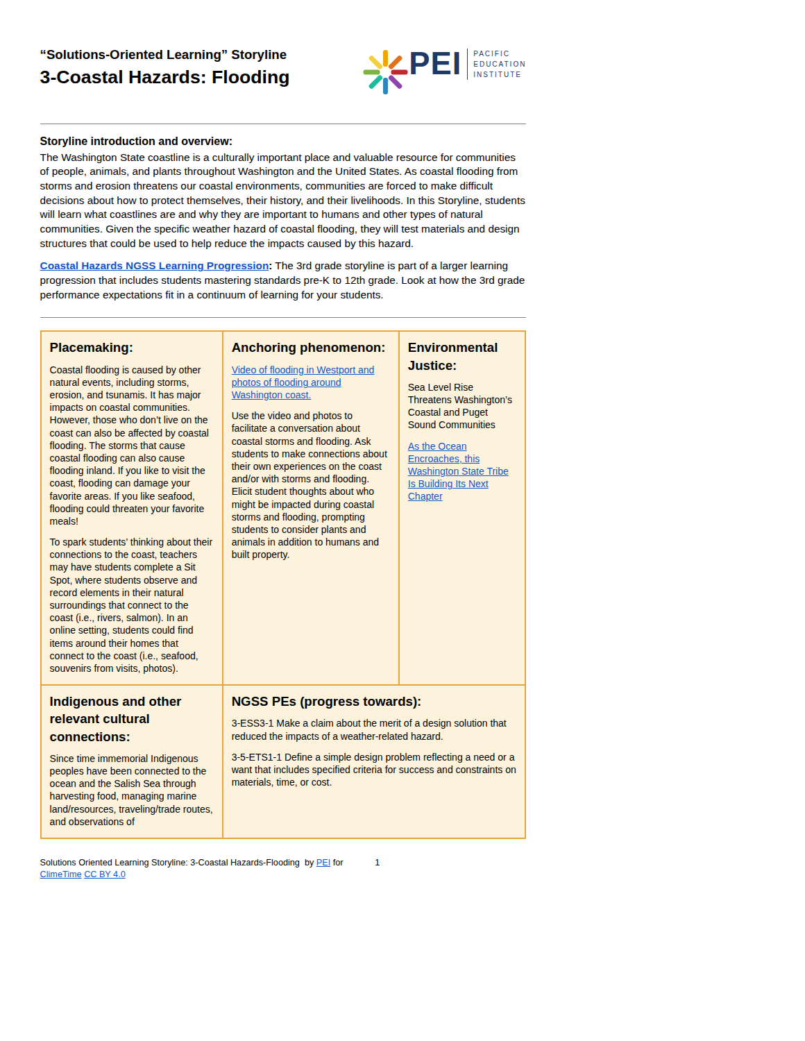PEI
PACIFIC
EDUCATION
INSTITUTE
“Solutions-Oriented Learning” Storyline
3-Coastal Hazards: Flooding
Storyline introduction and overview:
The Washington State coastline is a culturally important place and valuable resource for communities of people, animals, and plants throughout Washington and the United States. As coastal flooding from storms and erosion threatens our coastal environments, communities are forced to make difficult decisions about how to protect themselves, their history, and their livelihoods. In this Storyline, students will learn what coastlines are and why they are important to humans and other types of natural communities. Given the specific weather hazard of coastal flooding, they will test materials and design structures that could be used to help reduce the impacts caused by this hazard.
Coastal Hazards NGSS Learning Progression: The 3rd grade storyline is part of a larger learning progression that includes students mastering standards pre-K to 12th grade. Look at how the 3rd grade performance expectations fit in a continuum of learning for your students.
| Placemaking: Coastal flooding is caused by other natural events, including storms, erosion, and tsunamis. It has major impacts on coastal communities. However, those who don’t live on the coast can also be affected by coastal flooding. The storms that cause coastal flooding can also cause flooding inland. If you like to visit the coast, flooding can damage your favorite areas. If you like seafood, flooding could threaten your favorite meals! To spark students’ thinking about their connections to the coast, teachers may have students complete a Sit Spot, where students observe and record elements in their natural surroundings that connect to the coast (i.e., rivers, salmon). In an online setting, students could find items around their homes that connect to the coast (i.e., seafood, souvenirs from visits, photos). | Anchoring phenomenon: Video of flooding in Westport and photos of flooding around Washington coast. Use the video and photos to facilitate a conversation about coastal storms and flooding. Ask students to make connections about their own experiences on the coast and/or with storms and flooding. Elicit student thoughts about who might be impacted during coastal storms and flooding, prompting students to consider plants and animals in addition to humans and built property. | Environmental Justice: Sea Level Rise Threatens Washington’s Coastal and Puget Sound Communities As the Ocean Encroaches, this Washington State Tribe Is Building Its Next Chapter |
| Indigenous and other relevant cultural connections: Since time immemorial Indigenous peoples have been connected to the ocean and the Salish Sea through harvesting food, managing marine land/resources, traveling/trade routes, and observations of | NGSS PEs (progress towards): 3-ESS3-1 Make a claim about the merit of a design solution that reduced the impacts of a weather-related hazard. 3-5-ETS1-1 Define a simple design problem reflecting a need or a want that includes specified criteria for success and constraints on materials, time, or cost. |
Solutions Oriented Learning Storyline: 3-Coastal Hazards-Flooding by PEI for ClimeTime CC BY 4.0
1